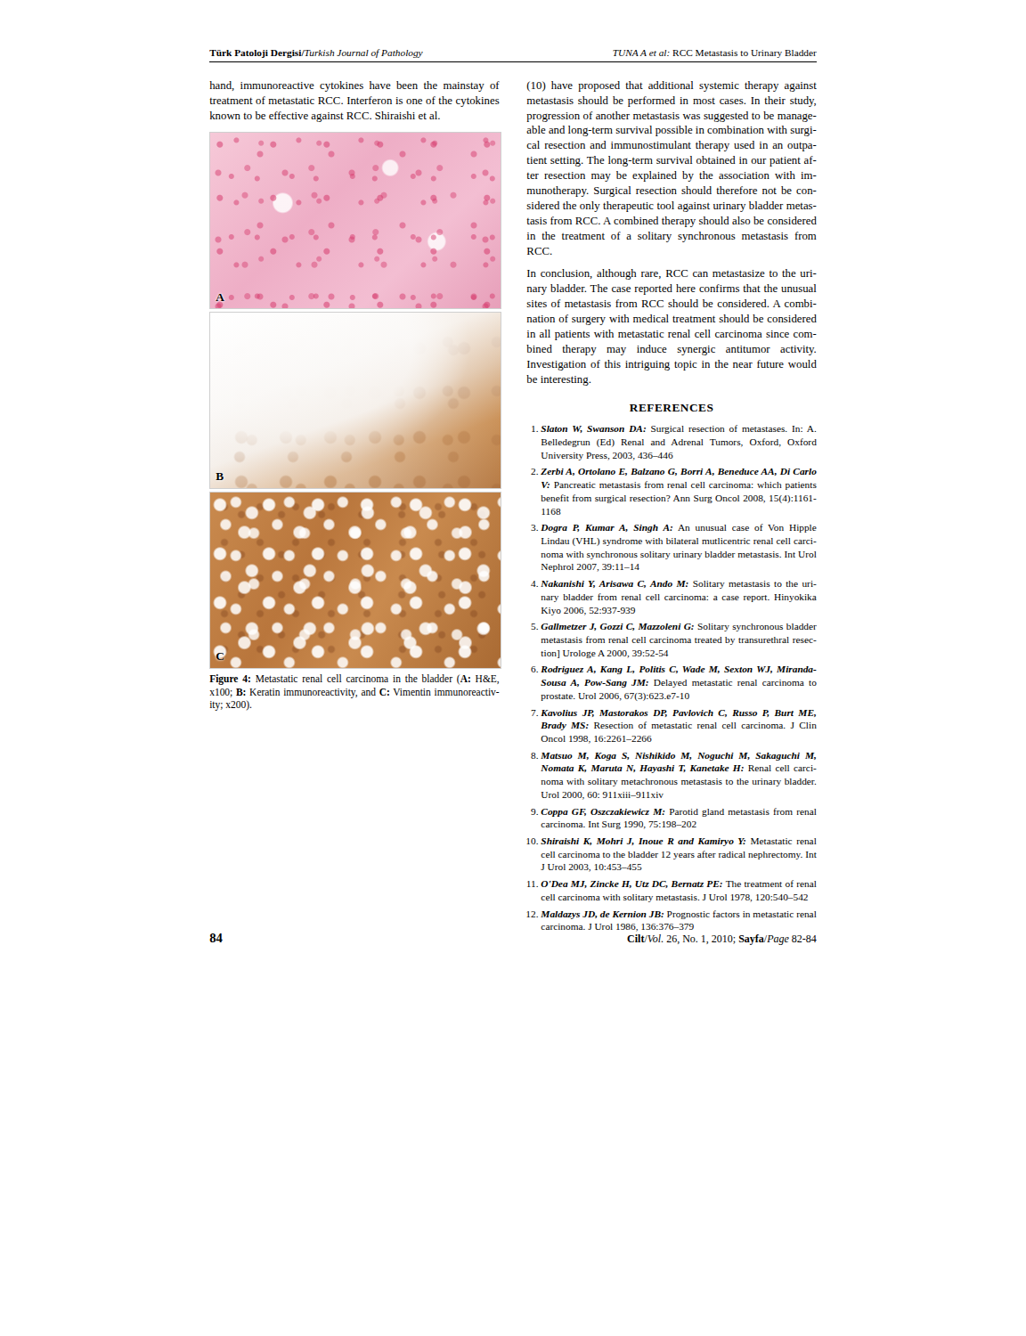Türk Patoloji Dergisi/Turkish Journal of Pathology
TUNA A et al: RCC Metastasis to Urinary Bladder
hand, immunoreactive cytokines have been the mainstay of treatment of metastatic RCC. Interferon is one of the cytokines known to be effective against RCC. Shiraishi et al.
A
B
C
Figure 4: Metastatic renal cell carcinoma in the bladder (A: H&E, x100; B: Keratin immunoreactivity, and C: Vimentin immunoreactivity; x200).
(10) have proposed that additional systemic therapy against metastasis should be performed in most cases. In their study, progression of another metastasis was suggested to be manageable and long-term survival possible in combination with surgical resection and immunostimulant therapy used in an outpatient setting. The long-term survival obtained in our patient after resection may be explained by the association with immunotherapy. Surgical resection should therefore not be considered the only therapeutic tool against urinary bladder metastasis from RCC. A combined therapy should also be considered in the treatment of a solitary synchronous metastasis from RCC.
In conclusion, although rare, RCC can metastasize to the urinary bladder. The case reported here confirms that the unusual sites of metastasis from RCC should be considered. A combination of surgery with medical treatment should be considered in all patients with metastatic renal cell carcinoma since combined therapy may induce synergic antitumor activity. Investigation of this intriguing topic in the near future would be interesting.
REFERENCES
Slaton W, Swanson DA: Surgical resection of metastases. In: A. Belledegrun (Ed) Renal and Adrenal Tumors, Oxford, Oxford University Press, 2003, 436–446
Zerbi A, Ortolano E, Balzano G, Borri A, Beneduce AA, Di Carlo V: Pancreatic metastasis from renal cell carcinoma: which patients benefit from surgical resection? Ann Surg Oncol 2008, 15(4):1161-1168
Dogra P, Kumar A, Singh A: An unusual case of Von Hipple Lindau (VHL) syndrome with bilateral mutlicentric renal cell carcinoma with synchronous solitary urinary bladder metastasis. Int Urol Nephrol 2007, 39:11–14
Nakanishi Y, Arisawa C, Ando M: Solitary metastasis to the urinary bladder from renal cell carcinoma: a case report. Hinyokika Kiyo 2006, 52:937-939
Gallmetzer J, Gozzi C, Mazzoleni G: Solitary synchronous bladder metastasis from renal cell carcinoma treated by transurethral resection] Urologe A 2000, 39:52-54
Rodriguez A, Kang L, Politis C, Wade M, Sexton WJ, Miranda-Sousa A, Pow-Sang JM: Delayed metastatic renal carcinoma to prostate. Urol 2006, 67(3):623.e7-10
Kavolius JP, Mastorakos DP, Pavlovich C, Russo P, Burt ME, Brady MS: Resection of metastatic renal cell carcinoma. J Clin Oncol 1998, 16:2261–2266
Matsuo M, Koga S, Nishikido M, Noguchi M, Sakaguchi M, Nomata K, Maruta N, Hayashi T, Kanetake H: Renal cell carcinoma with solitary metachronous metastasis to the urinary bladder. Urol 2000, 60: 911xiii–911xiv
Coppa GF, Oszczakiewicz M: Parotid gland metastasis from renal carcinoma. Int Surg 1990, 75:198–202
Shiraishi K, Mohri J, Inoue R and Kamiryo Y: Metastatic renal cell carcinoma to the bladder 12 years after radical nephrectomy. Int J Urol 2003, 10:453–455
O'Dea MJ, Zincke H, Utz DC, Bernatz PE: The treatment of renal cell carcinoma with solitary metastasis. J Urol 1978, 120:540–542
Maldazys JD, de Kernion JB: Prognostic factors in metastatic renal carcinoma. J Urol 1986, 136:376–379
84
Cilt/Vol. 26, No. 1, 2010; Sayfa/Page 82-84